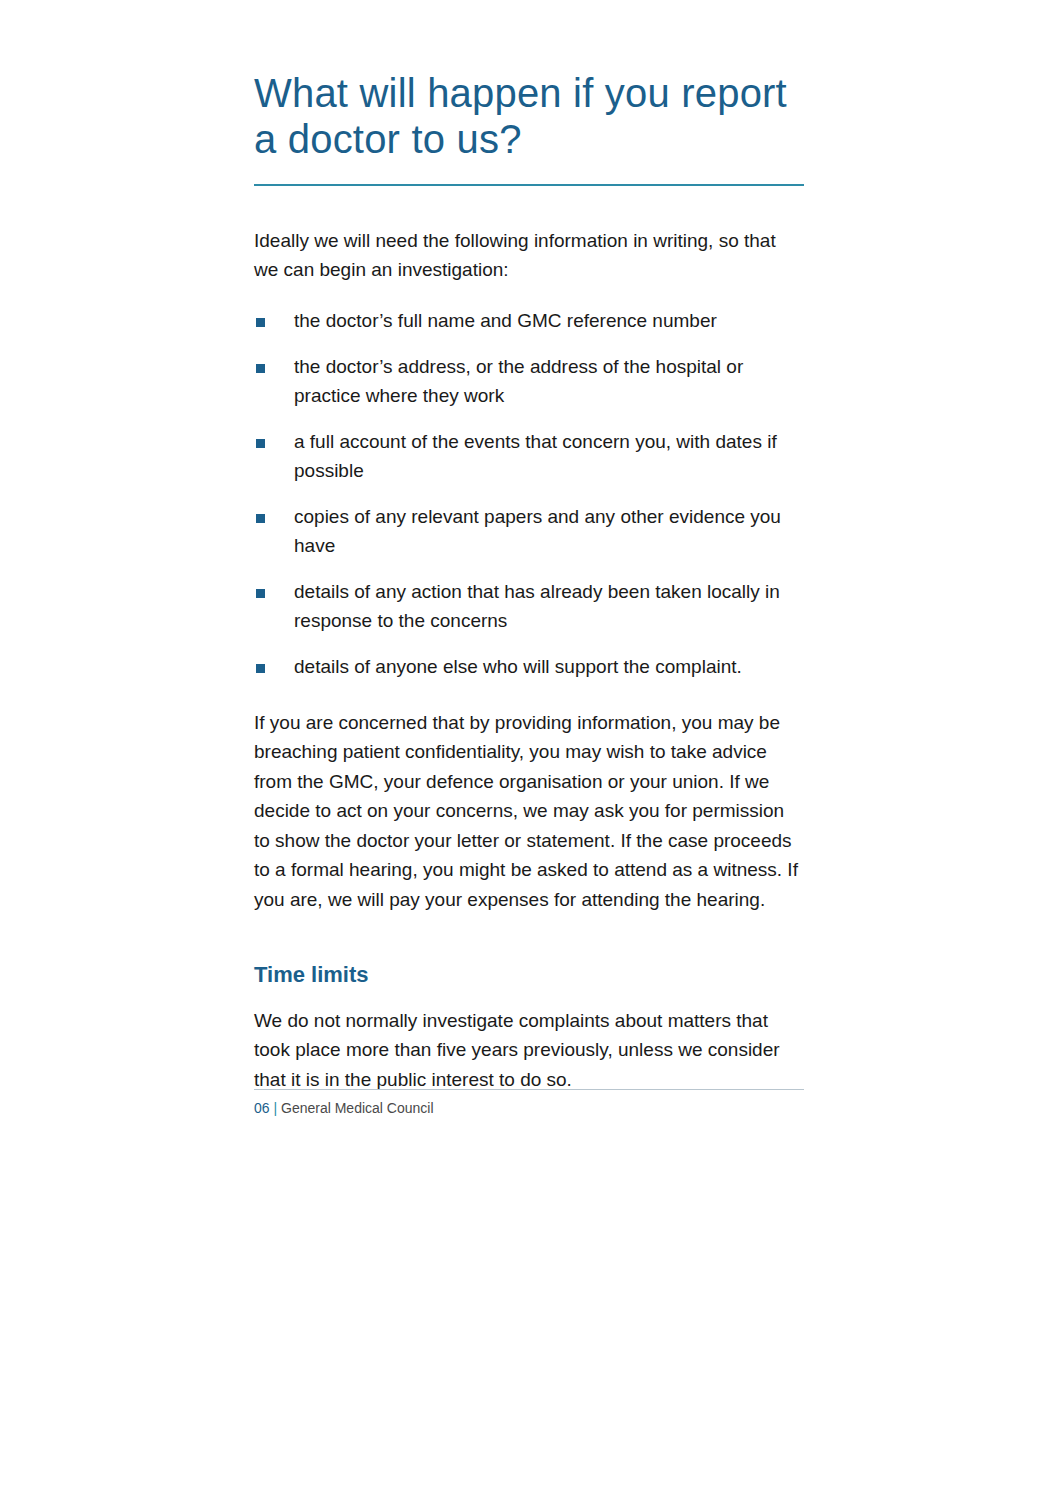What will happen if you report
a doctor to us?
Ideally we will need the following information in writing, so that we can begin an investigation:
the doctor’s full name and GMC reference number
the doctor’s address, or the address of the hospital or practice where they work
a full account of the events that concern you, with dates if possible
copies of any relevant papers and any other evidence you have
details of any action that has already been taken locally in response to the concerns
details of anyone else who will support the complaint.
If you are concerned that by providing information, you may be breaching patient confidentiality, you may wish to take advice from the GMC, your defence organisation or your union. If we decide to act on your concerns, we may ask you for permission to show the doctor your letter or statement. If the case proceeds to a formal hearing, you might be asked to attend as a witness. If you are, we will pay your expenses for attending the hearing.
Time limits
We do not normally investigate complaints about matters that took place more than five years previously, unless we consider that it is in the public interest to do so.
06 | General Medical Council